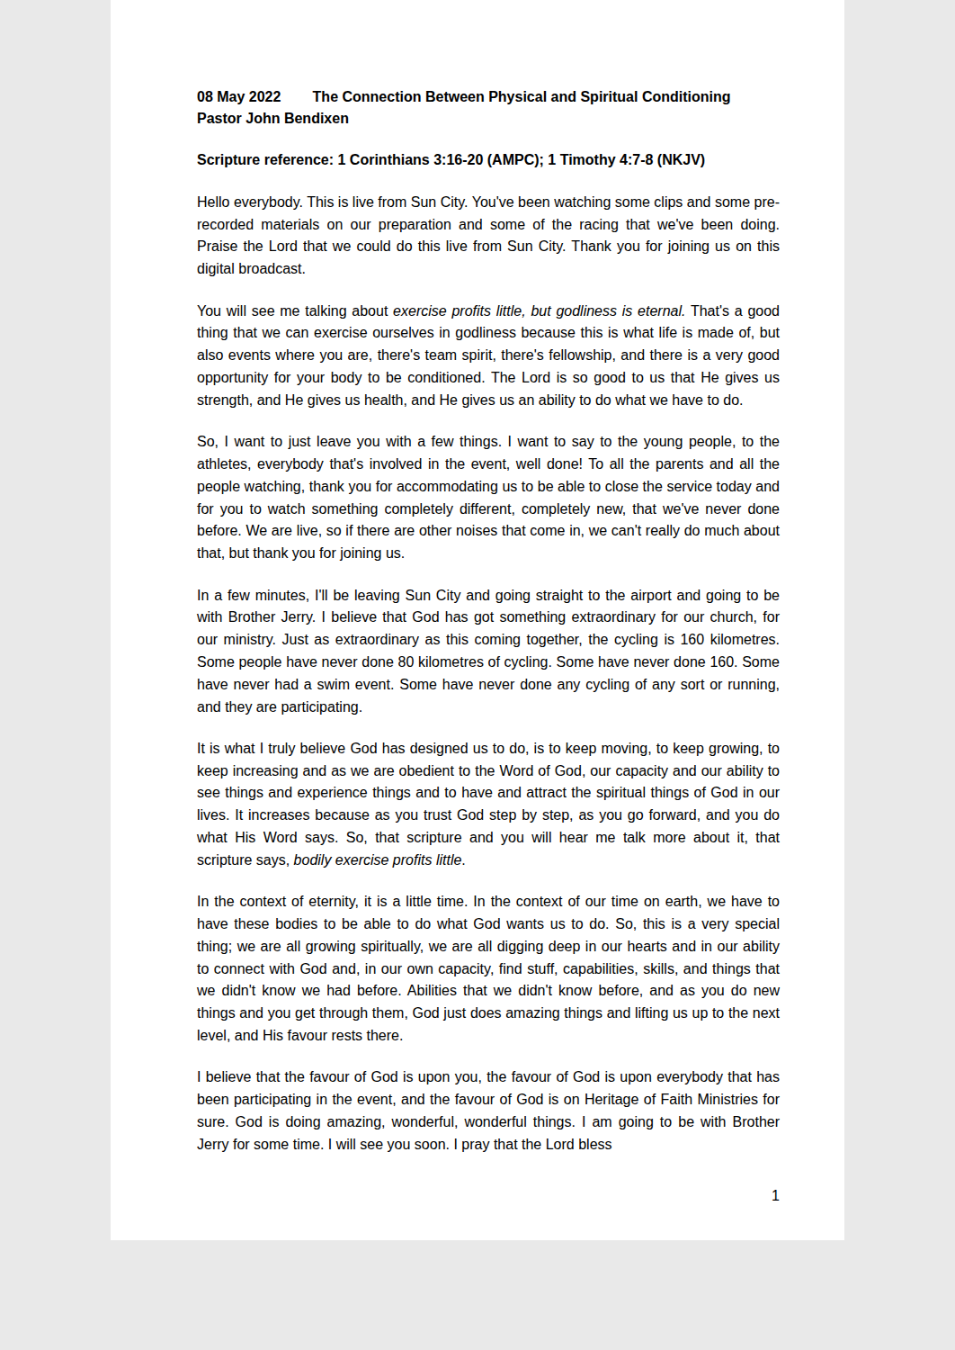08 May 2022 The Connection Between Physical and Spiritual Conditioning
Pastor John Bendixen
Scripture reference: 1 Corinthians 3:16-20 (AMPC); 1 Timothy 4:7-8 (NKJV)
Hello everybody. This is live from Sun City. You've been watching some clips and some pre-recorded materials on our preparation and some of the racing that we've been doing. Praise the Lord that we could do this live from Sun City. Thank you for joining us on this digital broadcast.
You will see me talking about exercise profits little, but godliness is eternal. That's a good thing that we can exercise ourselves in godliness because this is what life is made of, but also events where you are, there's team spirit, there's fellowship, and there is a very good opportunity for your body to be conditioned. The Lord is so good to us that He gives us strength, and He gives us health, and He gives us an ability to do what we have to do.
So, I want to just leave you with a few things. I want to say to the young people, to the athletes, everybody that's involved in the event, well done! To all the parents and all the people watching, thank you for accommodating us to be able to close the service today and for you to watch something completely different, completely new, that we've never done before. We are live, so if there are other noises that come in, we can't really do much about that, but thank you for joining us.
In a few minutes, I'll be leaving Sun City and going straight to the airport and going to be with Brother Jerry. I believe that God has got something extraordinary for our church, for our ministry. Just as extraordinary as this coming together, the cycling is 160 kilometres. Some people have never done 80 kilometres of cycling. Some have never done 160. Some have never had a swim event. Some have never done any cycling of any sort or running, and they are participating.
It is what I truly believe God has designed us to do, is to keep moving, to keep growing, to keep increasing and as we are obedient to the Word of God, our capacity and our ability to see things and experience things and to have and attract the spiritual things of God in our lives. It increases because as you trust God step by step, as you go forward, and you do what His Word says. So, that scripture and you will hear me talk more about it, that scripture says, bodily exercise profits little.
In the context of eternity, it is a little time. In the context of our time on earth, we have to have these bodies to be able to do what God wants us to do. So, this is a very special thing; we are all growing spiritually, we are all digging deep in our hearts and in our ability to connect with God and, in our own capacity, find stuff, capabilities, skills, and things that we didn't know we had before. Abilities that we didn't know before, and as you do new things and you get through them, God just does amazing things and lifting us up to the next level, and His favour rests there.
I believe that the favour of God is upon you, the favour of God is upon everybody that has been participating in the event, and the favour of God is on Heritage of Faith Ministries for sure. God is doing amazing, wonderful, wonderful things. I am going to be with Brother Jerry for some time. I will see you soon. I pray that the Lord bless
1